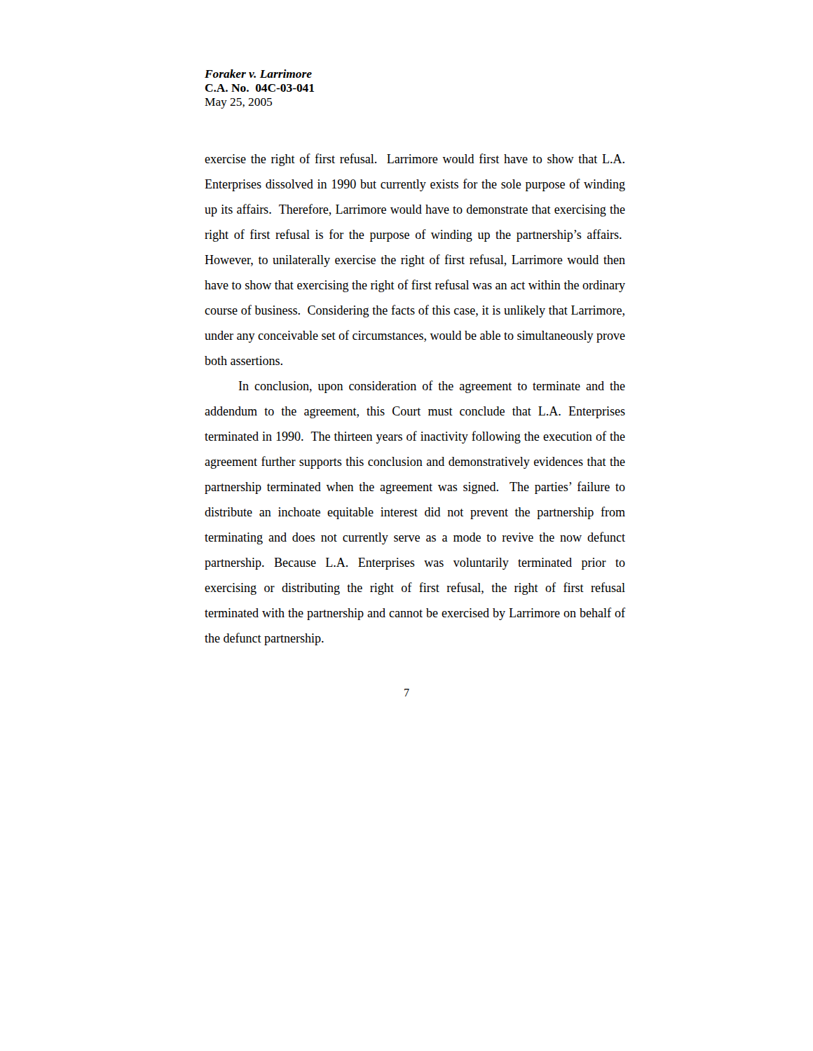Foraker v. Larrimore
C.A. No. 04C-03-041
May 25, 2005
exercise the right of first refusal. Larrimore would first have to show that L.A. Enterprises dissolved in 1990 but currently exists for the sole purpose of winding up its affairs. Therefore, Larrimore would have to demonstrate that exercising the right of first refusal is for the purpose of winding up the partnership’s affairs. However, to unilaterally exercise the right of first refusal, Larrimore would then have to show that exercising the right of first refusal was an act within the ordinary course of business. Considering the facts of this case, it is unlikely that Larrimore, under any conceivable set of circumstances, would be able to simultaneously prove both assertions.
In conclusion, upon consideration of the agreement to terminate and the addendum to the agreement, this Court must conclude that L.A. Enterprises terminated in 1990. The thirteen years of inactivity following the execution of the agreement further supports this conclusion and demonstratively evidences that the partnership terminated when the agreement was signed. The parties’ failure to distribute an inchoate equitable interest did not prevent the partnership from terminating and does not currently serve as a mode to revive the now defunct partnership. Because L.A. Enterprises was voluntarily terminated prior to exercising or distributing the right of first refusal, the right of first refusal terminated with the partnership and cannot be exercised by Larrimore on behalf of the defunct partnership.
7